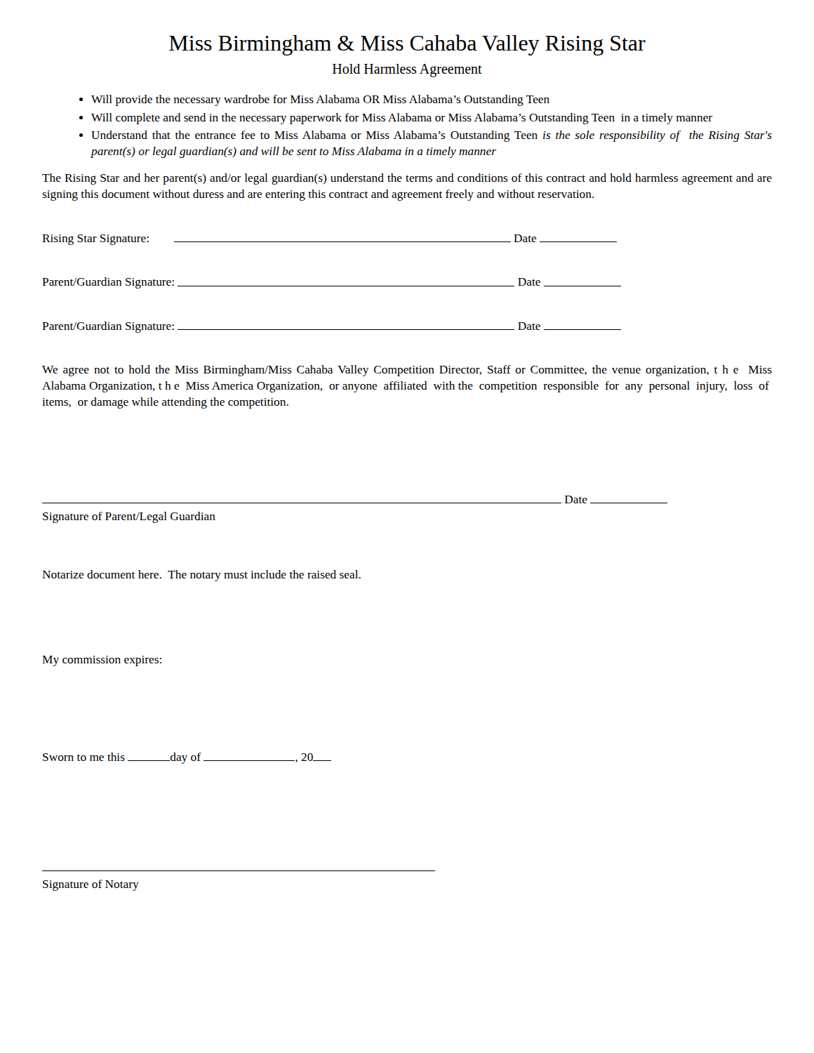Miss Birmingham & Miss Cahaba Valley Rising Star
Hold Harmless Agreement
Will provide the necessary wardrobe for Miss Alabama OR Miss Alabama’s Outstanding Teen
Will complete and send in the necessary paperwork for Miss Alabama or Miss Alabama’s Outstanding Teen in a timely manner
Understand that the entrance fee to Miss Alabama or Miss Alabama’s Outstanding Teen is the sole responsibility of the Rising Star's parent(s) or legal guardian(s) and will be sent to Miss Alabama in a timely manner
The Rising Star and her parent(s) and/or legal guardian(s) understand the terms and conditions of this contract and hold harmless agreement and are signing this document without duress and are entering this contract and agreement freely and without reservation.
Rising Star Signature: Date
Parent/Guardian Signature: Date
Parent/Guardian Signature: Date
We agree not to hold the Miss Birmingham/Miss Cahaba Valley Competition Director, Staff or Committee, the venue organization, t h e Miss Alabama Organization, t h e Miss America Organization, or anyone affiliated with the competition responsible for any personal injury, loss of items, or damage while attending the competition.
Date
Signature of Parent/Legal Guardian
Notarize document here. The notary must include the raised seal.
My commission expires:
Sworn to me this day of , 20
Signature of Notary